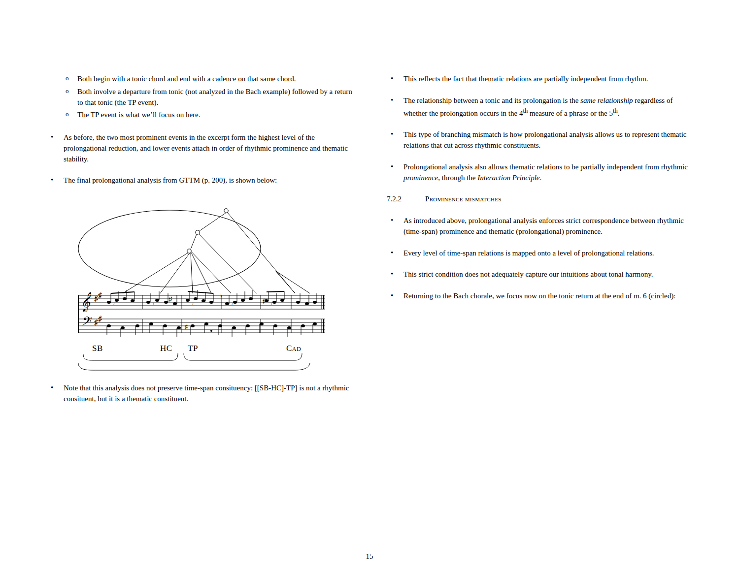Both begin with a tonic chord and end with a cadence on that same chord.
Both involve a departure from tonic (not analyzed in the Bach example) followed by a return to that tonic (the TP event).
The TP event is what we’ll focus on here.
As before, the two most prominent events in the excerpt form the highest level of the prolongational reduction, and lower events attach in order of rhythmic prominence and thematic stability.
The final prolongational analysis from GTTM (p. 200), is shown below:
𝄞 𝄢 ♯ ♯ ♯ ♯ ♯ ♮ ♯ ♯ 𝄾 𝄾 𝄾 𝄾 𝄾
SB HC TP Cad
Note that this analysis does not preserve time-span consituency: [[SB-HC]-TP] is not a rhythmic consituent, but it is a thematic constituent.
This reflects the fact that thematic relations are partially independent from rhythm.
The relationship between a tonic and its prolongation is the same relationship regardless of whether the prolongation occurs in the 4th measure of a phrase or the 5th.
This type of branching mismatch is how prolongational analysis allows us to represent thematic relations that cut across rhythmic constituents.
Prolongational analysis also allows thematic relations to be partially independent from rhythmic prominence, through the Interaction Principle.
7.2.2 Prominence mismatches
As introduced above, prolongational analysis enforces strict correspondence between rhythmic (time-span) prominence and thematic (prolongational) prominence.
Every level of time-span relations is mapped onto a level of prolongational relations.
This strict condition does not adequately capture our intuitions about tonal harmony.
Returning to the Bach chorale, we focus now on the tonic return at the end of m. 6 (circled):
15